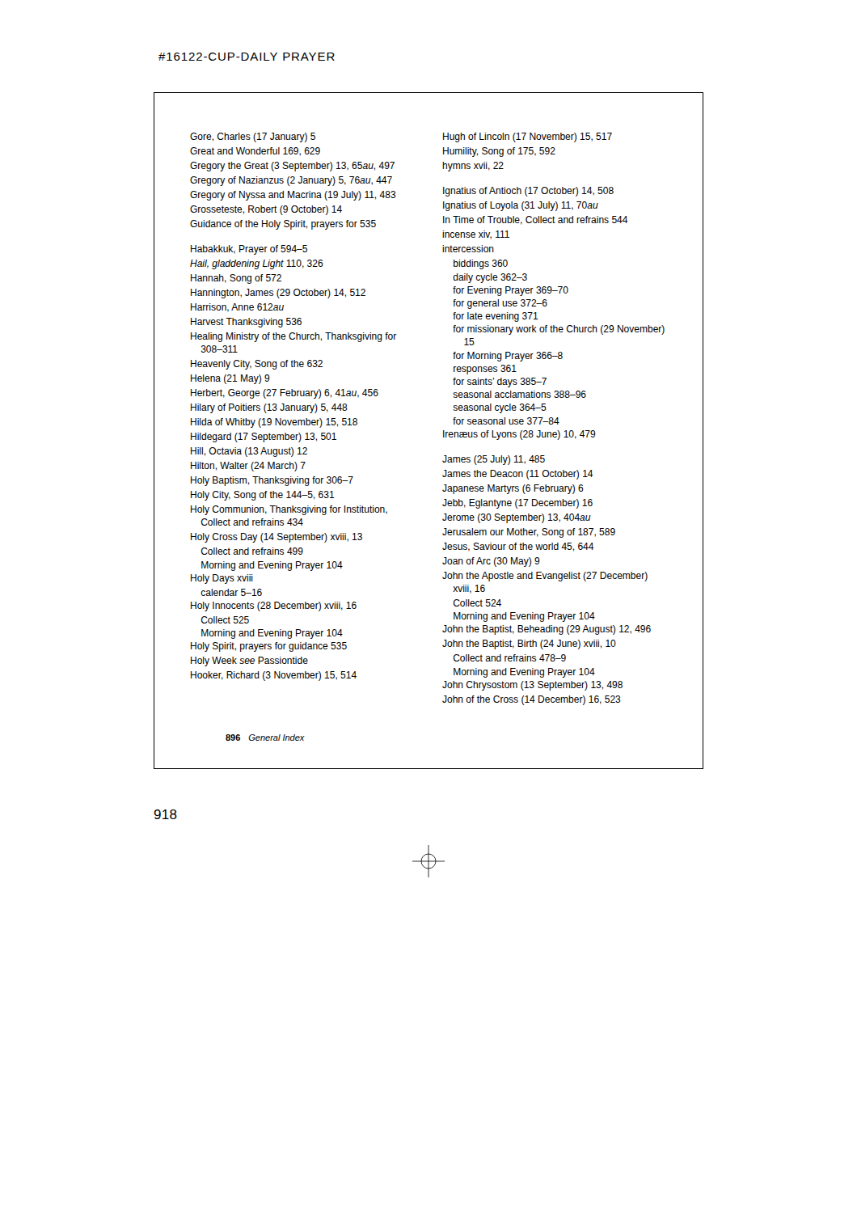#16122-CUP-DAILY PRAYER
Gore, Charles (17 January) 5
Great and Wonderful 169, 629
Gregory the Great (3 September) 13, 65au, 497
Gregory of Nazianzus (2 January) 5, 76au, 447
Gregory of Nyssa and Macrina (19 July) 11, 483
Grosseteste, Robert (9 October) 14
Guidance of the Holy Spirit, prayers for 535
Habakkuk, Prayer of 594–5
Hail, gladdening Light 110, 326
Hannah, Song of 572
Hannington, James (29 October) 14, 512
Harrison, Anne 612au
Harvest Thanksgiving 536
Healing Ministry of the Church, Thanksgiving for 308–311
Heavenly City, Song of the 632
Helena (21 May) 9
Herbert, George (27 February) 6, 41au, 456
Hilary of Poitiers (13 January) 5, 448
Hilda of Whitby (19 November) 15, 518
Hildegard (17 September) 13, 501
Hill, Octavia (13 August) 12
Hilton, Walter (24 March) 7
Holy Baptism, Thanksgiving for 306–7
Holy City, Song of the 144–5, 631
Holy Communion, Thanksgiving for Institution, Collect and refrains 434
Holy Cross Day (14 September) xviii, 13
Collect and refrains 499
Morning and Evening Prayer 104
Holy Days xviii
calendar 5–16
Holy Innocents (28 December) xviii, 16
Collect 525
Morning and Evening Prayer 104
Holy Spirit, prayers for guidance 535
Holy Week see Passiontide
Hooker, Richard (3 November) 15, 514
Hugh of Lincoln (17 November) 15, 517
Humility, Song of 175, 592
hymns xvii, 22
Ignatius of Antioch (17 October) 14, 508
Ignatius of Loyola (31 July) 11, 70au
In Time of Trouble, Collect and refrains 544
incense xiv, 111
intercession
biddings 360
daily cycle 362–3
for Evening Prayer 369–70
for general use 372–6
for late evening 371
for missionary work of the Church (29 November) 15
for Morning Prayer 366–8
responses 361
for saints’ days 385–7
seasonal acclamations 388–96
seasonal cycle 364–5
for seasonal use 377–84
Irenæus of Lyons (28 June) 10, 479
James (25 July) 11, 485
James the Deacon (11 October) 14
Japanese Martyrs (6 February) 6
Jebb, Eglantyne (17 December) 16
Jerome (30 September) 13, 404au
Jerusalem our Mother, Song of 187, 589
Jesus, Saviour of the world 45, 644
Joan of Arc (30 May) 9
John the Apostle and Evangelist (27 December) xviii, 16
Collect 524
Morning and Evening Prayer 104
John the Baptist, Beheading (29 August) 12, 496
John the Baptist, Birth (24 June) xviii, 10
Collect and refrains 478–9
Morning and Evening Prayer 104
John Chrysostom (13 September) 13, 498
John of the Cross (14 December) 16, 523
896 General Index
918